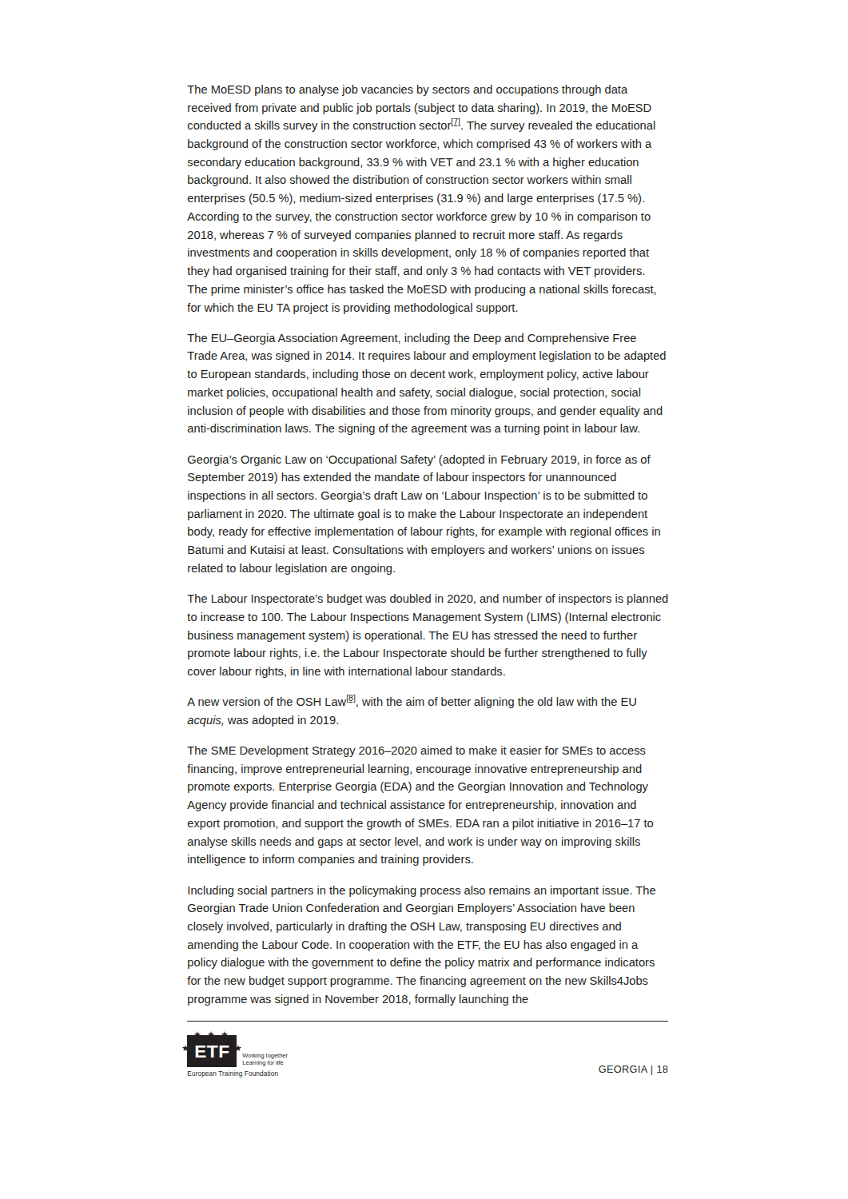The MoESD plans to analyse job vacancies by sectors and occupations through data received from private and public job portals (subject to data sharing). In 2019, the MoESD conducted a skills survey in the construction sector[7]. The survey revealed the educational background of the construction sector workforce, which comprised 43 % of workers with a secondary education background, 33.9 % with VET and 23.1 % with a higher education background. It also showed the distribution of construction sector workers within small enterprises (50.5 %), medium-sized enterprises (31.9 %) and large enterprises (17.5 %). According to the survey, the construction sector workforce grew by 10 % in comparison to 2018, whereas 7 % of surveyed companies planned to recruit more staff. As regards investments and cooperation in skills development, only 18 % of companies reported that they had organised training for their staff, and only 3 % had contacts with VET providers. The prime minister’s office has tasked the MoESD with producing a national skills forecast, for which the EU TA project is providing methodological support.
The EU–Georgia Association Agreement, including the Deep and Comprehensive Free Trade Area, was signed in 2014. It requires labour and employment legislation to be adapted to European standards, including those on decent work, employment policy, active labour market policies, occupational health and safety, social dialogue, social protection, social inclusion of people with disabilities and those from minority groups, and gender equality and anti-discrimination laws. The signing of the agreement was a turning point in labour law.
Georgia’s Organic Law on ‘Occupational Safety’ (adopted in February 2019, in force as of September 2019) has extended the mandate of labour inspectors for unannounced inspections in all sectors. Georgia’s draft Law on ‘Labour Inspection’ is to be submitted to parliament in 2020. The ultimate goal is to make the Labour Inspectorate an independent body, ready for effective implementation of labour rights, for example with regional offices in Batumi and Kutaisi at least. Consultations with employers and workers’ unions on issues related to labour legislation are ongoing.
The Labour Inspectorate’s budget was doubled in 2020, and number of inspectors is planned to increase to 100. The Labour Inspections Management System (LIMS) (Internal electronic business management system) is operational. The EU has stressed the need to further promote labour rights, i.e. the Labour Inspectorate should be further strengthened to fully cover labour rights, in line with international labour standards.
A new version of the OSH Law[8], with the aim of better aligning the old law with the EU acquis, was adopted in 2019.
The SME Development Strategy 2016–2020 aimed to make it easier for SMEs to access financing, improve entrepreneurial learning, encourage innovative entrepreneurship and promote exports. Enterprise Georgia (EDA) and the Georgian Innovation and Technology Agency provide financial and technical assistance for entrepreneurship, innovation and export promotion, and support the growth of SMEs. EDA ran a pilot initiative in 2016–17 to analyse skills needs and gaps at sector level, and work is under way on improving skills intelligence to inform companies and training providers.
Including social partners in the policymaking process also remains an important issue. The Georgian Trade Union Confederation and Georgian Employers’ Association have been closely involved, particularly in drafting the OSH Law, transposing EU directives and amending the Labour Code. In cooperation with the ETF, the EU has also engaged in a policy dialogue with the government to define the policy matrix and performance indicators for the new budget support programme. The financing agreement on the new Skills4Jobs programme was signed in November 2018, formally launching the
★ ★ ★ ★ ★ ETF
Working together
Learning for life
European Training Foundation
GEORGIA | 18